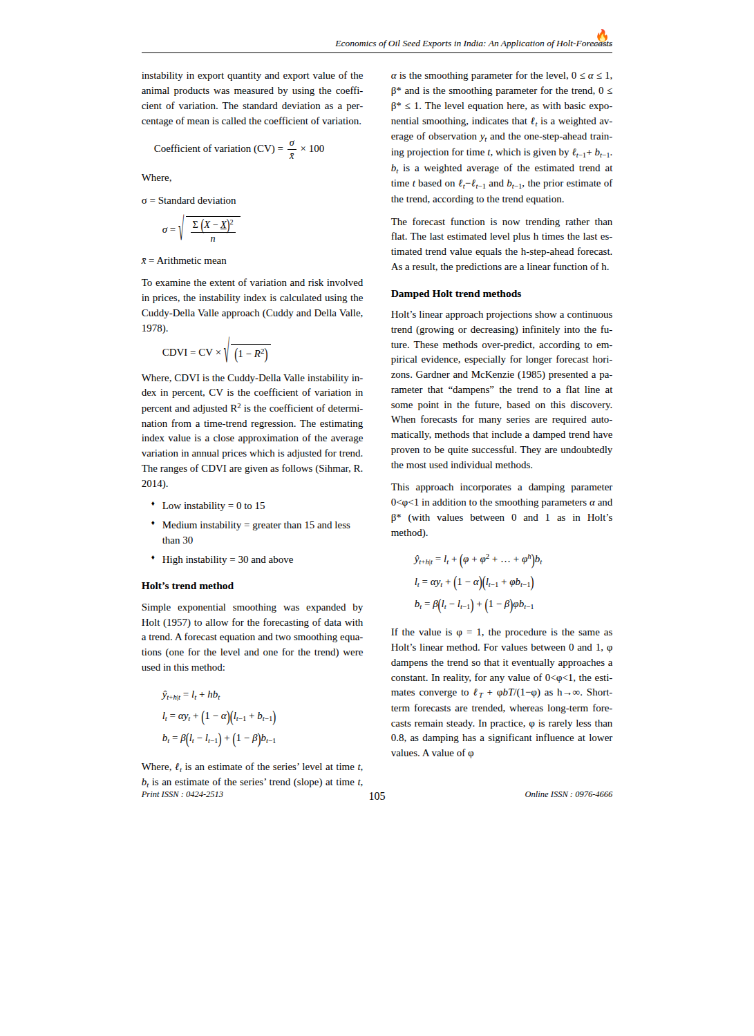Economics of Oil Seed Exports in India: An Application of Holt-Forecasts 🔥AESSRA
instability in export quantity and export value of the animal products was measured by using the coefficient of variation. The standard deviation as a percentage of mean is called the coefficient of variation.
Coefficient of variation (CV) = σx̄ × 100
Where,
σ = Standard deviation
σ = Σ (X − X)2 n
x̄ = Arithmetic mean
To examine the extent of variation and risk involved in prices, the instability index is calculated using the Cuddy-Della Valle approach (Cuddy and Della Valle, 1978).
CDVI = CV × (1 − R2)
Where, CDVI is the Cuddy-Della Valle instability index in percent, CV is the coefficient of variation in percent and adjusted R2 is the coefficient of determination from a time-trend regression. The estimating index value is a close approximation of the average variation in annual prices which is adjusted for trend. The ranges of CDVI are given as follows (Sihmar, R. 2014).
Low instability = 0 to 15
Medium instability = greater than 15 and less than 30
High instability = 30 and above
Holt’s trend method
Simple exponential smoothing was expanded by Holt (1957) to allow for the forecasting of data with a trend. A forecast equation and two smoothing equations (one for the level and one for the trend) were used in this method:
ŷt+h|t = lt + hbt
lt = αyt + (1 − α)(lt−1 + bt−1)
bt = β(lt − lt−1) + (1 − β) bt−1
Where, ℓt is an estimate of the series’ level at time t, bt is an estimate of the series’ trend (slope) at time t, α is the smoothing parameter for the level, 0 ≤ α ≤ 1, β* and is the smoothing parameter for the trend, 0 ≤ β* ≤ 1. The level equation here, as with basic exponential smoothing, indicates that ℓt is a weighted average of observation yt and the one-step-ahead training projection for time t, which is given by ℓt−1+ bt−1. bt is a weighted average of the estimated trend at time t based on ℓt−ℓt−1 and bt−1, the prior estimate of the trend, according to the trend equation.
The forecast function is now trending rather than flat. The last estimated level plus h times the last estimated trend value equals the h-step-ahead forecast. As a result, the predictions are a linear function of h.
Damped Holt trend methods
Holt’s linear approach projections show a continuous trend (growing or decreasing) infinitely into the future. These methods over-predict, according to empirical evidence, especially for longer forecast horizons. Gardner and McKenzie (1985) presented a parameter that “dampens” the trend to a flat line at some point in the future, based on this discovery. When forecasts for many series are required automatically, methods that include a damped trend have proven to be quite successful. They are undoubtedly the most used individual methods.
This approach incorporates a damping parameter 0<φ<1 in addition to the smoothing parameters α and β* (with values between 0 and 1 as in Holt’s method).
ŷt+h|t = lt + (φ + φ2 + … + φh) bt
lt = αyt + (1 − α)(lt−1 + φbt−1)
bt = β(lt − lt−1) + (1 − β) φbt−1
If the value is φ = 1, the procedure is the same as Holt’s linear method. For values between 0 and 1, φ dampens the trend so that it eventually approaches a constant. In reality, for any value of 0<φ<1, the estimates converge to ℓT + φbT/(1−φ) as h→∞. Short-term forecasts are trended, whereas long-term forecasts remain steady. In practice, φ is rarely less than 0.8, as damping has a significant influence at lower values. A value of φ
Print ISSN : 0424-2513 105 Online ISSN : 0976-4666